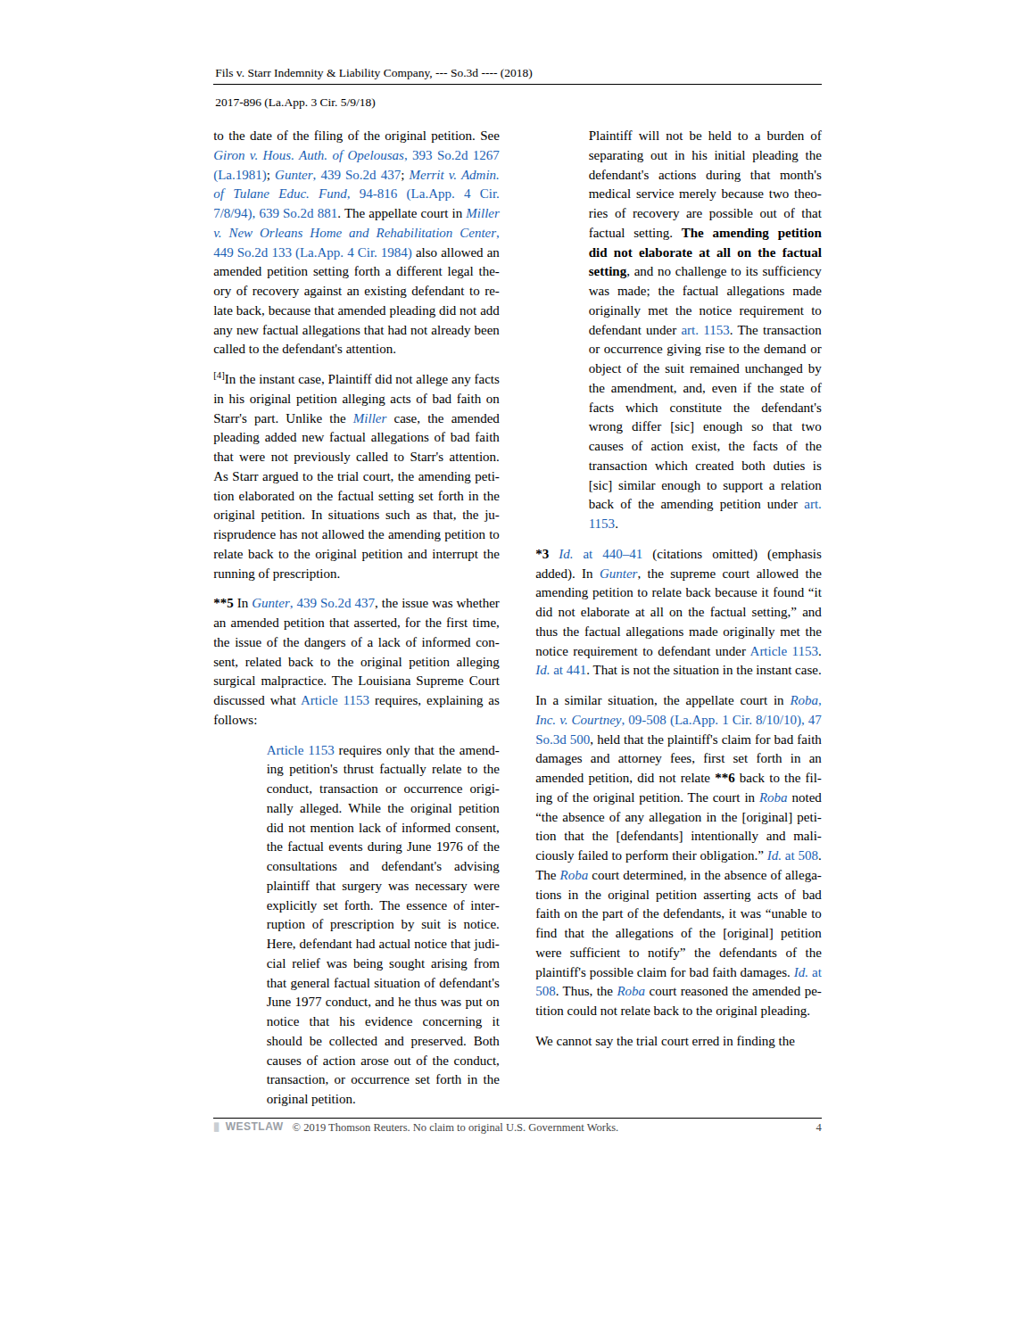Fils v. Starr Indemnity & Liability Company, --- So.3d ---- (2018)
2017-896 (La.App. 3 Cir. 5/9/18)
to the date of the filing of the original petition. See Giron v. Hous. Auth. of Opelousas, 393 So.2d 1267 (La.1981); Gunter, 439 So.2d 437; Merrit v. Admin. of Tulane Educ. Fund, 94-816 (La.App. 4 Cir. 7/8/94), 639 So.2d 881. The appellate court in Miller v. New Orleans Home and Rehabilitation Center, 449 So.2d 133 (La.App. 4 Cir. 1984) also allowed an amended petition setting forth a different legal theory of recovery against an existing defendant to relate back, because that amended pleading did not add any new factual allegations that had not already been called to the defendant's attention.
[4]In the instant case, Plaintiff did not allege any facts in his original petition alleging acts of bad faith on Starr's part. Unlike the Miller case, the amended pleading added new factual allegations of bad faith that were not previously called to Starr's attention. As Starr argued to the trial court, the amending petition elaborated on the factual setting set forth in the original petition. In situations such as that, the jurisprudence has not allowed the amending petition to relate back to the original petition and interrupt the running of prescription.
**5 In Gunter, 439 So.2d 437, the issue was whether an amended petition that asserted, for the first time, the issue of the dangers of a lack of informed consent, related back to the original petition alleging surgical malpractice. The Louisiana Supreme Court discussed what Article 1153 requires, explaining as follows:
Article 1153 requires only that the amending petition's thrust factually relate to the conduct, transaction or occurrence originally alleged. While the original petition did not mention lack of informed consent, the factual events during June 1976 of the consultations and defendant's advising plaintiff that surgery was necessary were explicitly set forth. The essence of interruption of prescription by suit is notice. Here, defendant had actual notice that judicial relief was being sought arising from that general factual situation of defendant's June 1977 conduct, and he thus was put on notice that his evidence concerning it should be collected and preserved. Both causes of action arose out of the conduct, transaction, or occurrence set forth in the original petition.
Plaintiff will not be held to a burden of separating out in his initial pleading the defendant's actions during that month's medical service merely because two theories of recovery are possible out of that factual setting. The amending petition did not elaborate at all on the factual setting, and no challenge to its sufficiency was made; the factual allegations made originally met the notice requirement to defendant under art. 1153. The transaction or occurrence giving rise to the demand or object of the suit remained unchanged by the amendment, and, even if the state of facts which constitute the defendant's wrong differ [sic] enough so that two causes of action exist, the facts of the transaction which created both duties is [sic] similar enough to support a relation back of the amending petition under art. 1153.
*3 Id. at 440–41 (citations omitted) (emphasis added). In Gunter, the supreme court allowed the amending petition to relate back because it found “it did not elaborate at all on the factual setting,” and thus the factual allegations made originally met the notice requirement to defendant under Article 1153. Id. at 441. That is not the situation in the instant case.
In a similar situation, the appellate court in Roba, Inc. v. Courtney, 09-508 (La.App. 1 Cir. 8/10/10), 47 So.3d 500, held that the plaintiff's claim for bad faith damages and attorney fees, first set forth in an amended petition, did not relate **6 back to the filing of the original petition. The court in Roba noted “the absence of any allegation in the [original] petition that the [defendants] intentionally and maliciously failed to perform their obligation.” Id. at 508. The Roba court determined, in the absence of allegations in the original petition asserting acts of bad faith on the part of the defendants, it was “unable to find that the allegations of the [original] petition were sufficient to notify” the defendants of the plaintiff's possible claim for bad faith damages. Id. at 508. Thus, the Roba court reasoned the amended petition could not relate back to the original pleading.
We cannot say the trial court erred in finding the
▮WESTLAW © 2019 Thomson Reuters. No claim to original U.S. Government Works. 4